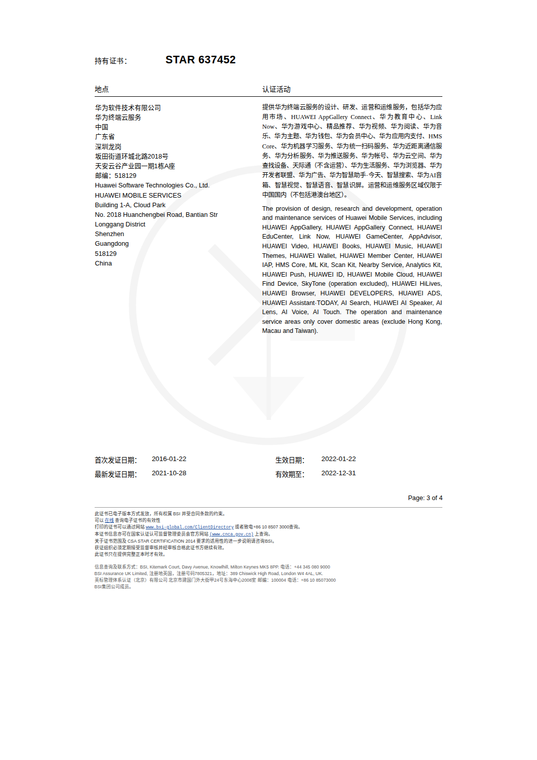持有证书： STAR 637452
| 地点 | 认证活动 |
| --- | --- |
| 华为软件技术有限公司 华为终端云服务 中国 广东省 深圳龙岗 坂田街道环城北路2018号 天安云谷产业园一期1栋A座 邮编：518129 Huawei Software Technologies Co., Ltd. HUAWEI MOBILE SERVICES Building 1-A, Cloud Park No. 2018 Huanchengbei Road, Bantian Str Longgang District Shenzhen Guangdong 518129 China | 提供华为终端云服务的设计、研发、运营和运维服务，包括华为应用市场、HUAWEI AppGallery Connect、华为教育中心、Link Now、华为游戏中心、精品推荐、华为视频、华为阅读、华为音乐、华为主题、华为钱包、华为会员中心、华为应用内支付、HMS Core、华为机器学习服务、华为统一扫码服务、华为近距离通信服务、华为分析服务、华为推送服务、华为帐号、华为云空间、华为查找设备、天际通（不含运营）、华为生活服务、华为浏览器、华为开发者联盟、华为广告、华为智慧助手·今天、智慧搜索、华为AI音箱、智慧视觉、智慧语音、智慧识屏。运营和运维服务区域仅限于中国国内（不包括港澳台地区）。 The provision of design, research and development, operation and maintenance services of Huawei Mobile Services, including HUAWEI AppGallery, HUAWEI AppGallery Connect, HUAWEI EduCenter, Link Now, HUAWEI GameCenter, AppAdvisor, HUAWEI Video, HUAWEI Books, HUAWEI Music, HUAWEI Themes, HUAWEI Wallet, HUAWEI Member Center, HUAWEI IAP, HMS Core, ML Kit, Scan Kit, Nearby Service, Analytics Kit, HUAWEI Push, HUAWEI ID, HUAWEI Mobile Cloud, HUAWEI Find Device, SkyTone (operation excluded), HUAWEI HiLives, HUAWEI Browser, HUAWEI DEVELOPERS, HUAWEI ADS, HUAWEI Assistant·TODAY, AI Search, HUAWEI AI Speaker, AI Lens, AI Voice, AI Touch. The operation and maintenance service areas only cover domestic areas (exclude Hong Kong, Macau and Taiwan). |
首次发证日期：2016-01-22
最新发证日期：2021-10-28
生效日期：2022-01-22
有效期至：2022-12-31
Page: 3 of 4
此证书已电子版本方式发放，所有权属 BSI 并受合同条款的约束。
可以 在线 查询电子证书的有效性
打印的证书可以通过网站 www.bsi-global.com/ClientDirectory 或者致电+86 10 8507 3000查询。
本证书信息亦可在国家认证认可监督管理委员会官方网站 (www.cnca.gov.cn) 上查询。
关于证书范围及 CSA STAR CERTIFICATION 2014 要求的适用性的进一步说明请咨询BSI。
获证组织必须定期接受监督审核并经审核合格此证书方继续有效。
此证书只在提供完整正本时才有效。
信息查询及联系方式：BSI, Kitemark Court, Davy Avenue, Knowlhill, Milton Keynes MK5 8PP. 电话：+44 345 080 9000
BSI Assurance UK Limited, 注册地英国，注册号码7805321，地址：389 Chiswick High Road, London W4 4AL, UK.
英标管理体系认证（北京）有限公司 北京市建国门外大街甲24号东海中心2008室 邮编：100004 电话：+86 10 85073000
BSI集团公司成员。